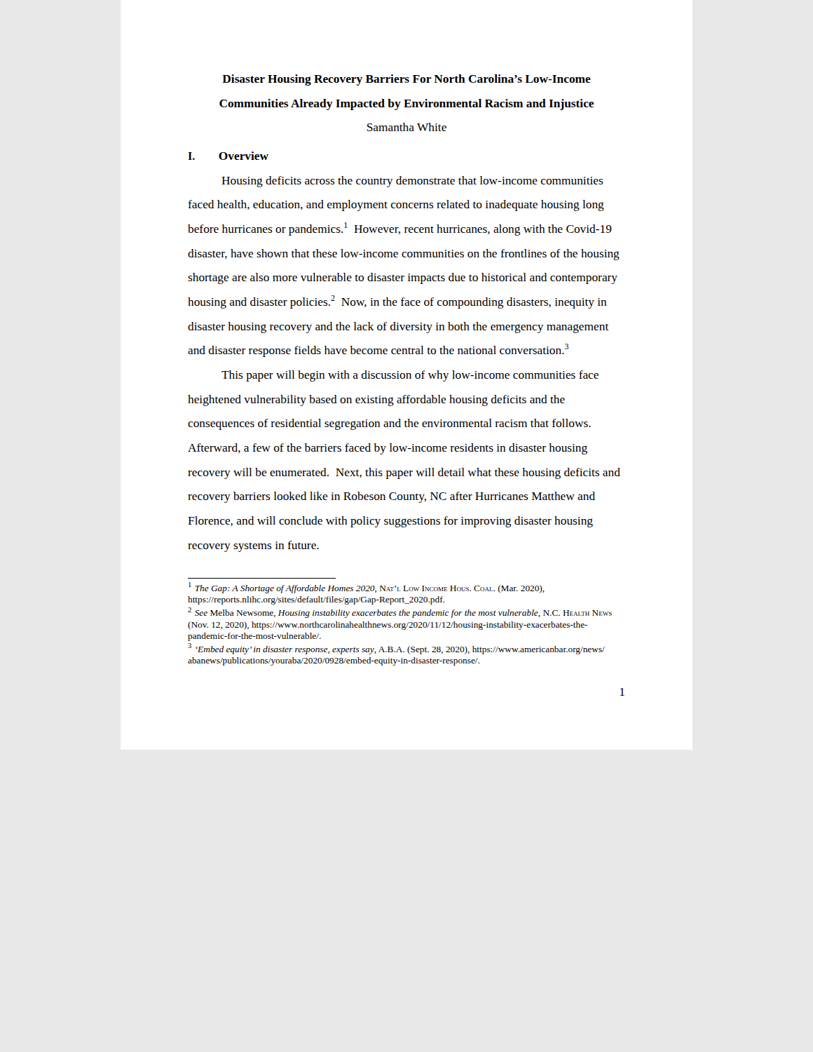Disaster Housing Recovery Barriers For North Carolina’s Low-Income Communities Already Impacted by Environmental Racism and Injustice
Samantha White
I.
Overview
Housing deficits across the country demonstrate that low-income communities faced health, education, and employment concerns related to inadequate housing long before hurricanes or pandemics.1 However, recent hurricanes, along with the Covid-19 disaster, have shown that these low-income communities on the frontlines of the housing shortage are also more vulnerable to disaster impacts due to historical and contemporary housing and disaster policies.2 Now, in the face of compounding disasters, inequity in disaster housing recovery and the lack of diversity in both the emergency management and disaster response fields have become central to the national conversation.3
This paper will begin with a discussion of why low-income communities face heightened vulnerability based on existing affordable housing deficits and the consequences of residential segregation and the environmental racism that follows. Afterward, a few of the barriers faced by low-income residents in disaster housing recovery will be enumerated. Next, this paper will detail what these housing deficits and recovery barriers looked like in Robeson County, NC after Hurricanes Matthew and Florence, and will conclude with policy suggestions for improving disaster housing recovery systems in future.
1 The Gap: A Shortage of Affordable Homes 2020, Nat’l Low Income Hous. Coal. (Mar. 2020), https://reports.nlihc.org/sites/default/files/gap/Gap-Report_2020.pdf.
2 See Melba Newsome, Housing instability exacerbates the pandemic for the most vulnerable, N.C. Health News (Nov. 12, 2020), https://www.northcarolinahealthnews.org/2020/11/12/housing-instability-exacerbates-the-pandemic-for-the-most-vulnerable/.
3 ‘Embed equity’ in disaster response, experts say, A.B.A. (Sept. 28, 2020), https://www.americanbar.org/news/ abanews/publications/youraba/2020/0928/embed-equity-in-disaster-response/.
1